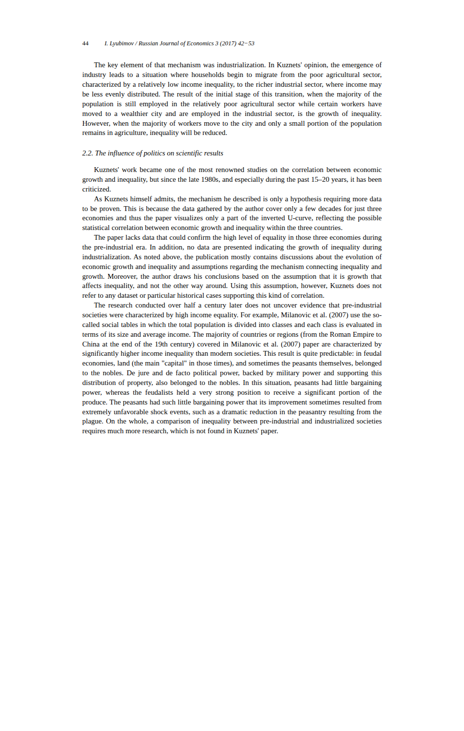44 I. Lyubimov / Russian Journal of Economics 3 (2017) 42−53
The key element of that mechanism was industrialization. In Kuznets' opinion, the emergence of industry leads to a situation where households begin to migrate from the poor agricultural sector, characterized by a relatively low income inequality, to the richer industrial sector, where income may be less evenly distributed. The result of the initial stage of this transition, when the majority of the population is still employed in the relatively poor agricultural sector while certain workers have moved to a wealthier city and are employed in the industrial sector, is the growth of inequality. However, when the majority of workers move to the city and only a small portion of the population remains in agriculture, inequality will be reduced.
2.2. The influence of politics on scientific results
Kuznets' work became one of the most renowned studies on the correlation between economic growth and inequality, but since the late 1980s, and especially during the past 15–20 years, it has been criticized.
As Kuznets himself admits, the mechanism he described is only a hypothesis requiring more data to be proven. This is because the data gathered by the author cover only a few decades for just three economies and thus the paper visualizes only a part of the inverted U-curve, reflecting the possible statistical correlation between economic growth and inequality within the three countries.
The paper lacks data that could confirm the high level of equality in those three economies during the pre-industrial era. In addition, no data are presented indicating the growth of inequality during industrialization. As noted above, the publication mostly contains discussions about the evolution of economic growth and inequality and assumptions regarding the mechanism connecting inequality and growth. Moreover, the author draws his conclusions based on the assumption that it is growth that affects inequality, and not the other way around. Using this assumption, however, Kuznets does not refer to any dataset or particular historical cases supporting this kind of correlation.
The research conducted over half a century later does not uncover evidence that pre-industrial societies were characterized by high income equality. For example, Milanovic et al. (2007) use the so-called social tables in which the total population is divided into classes and each class is evaluated in terms of its size and average income. The majority of countries or regions (from the Roman Empire to China at the end of the 19th century) covered in Milanovic et al. (2007) paper are characterized by significantly higher income inequality than modern societies. This result is quite predictable: in feudal economies, land (the main "capital" in those times), and sometimes the peasants themselves, belonged to the nobles. De jure and de facto political power, backed by military power and supporting this distribution of property, also belonged to the nobles. In this situation, peasants had little bargaining power, whereas the feudalists held a very strong position to receive a significant portion of the produce. The peasants had such little bargaining power that its improvement sometimes resulted from extremely unfavorable shock events, such as a dramatic reduction in the peasantry resulting from the plague. On the whole, a comparison of inequality between pre-industrial and industrialized societies requires much more research, which is not found in Kuznets' paper.